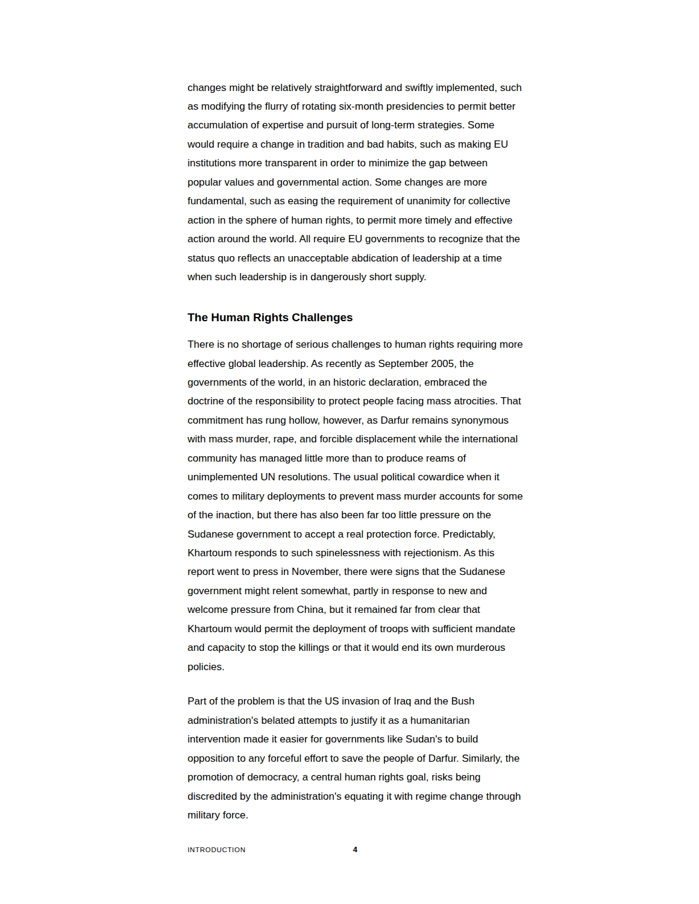changes might be relatively straightforward and swiftly implemented, such as modifying the flurry of rotating six-month presidencies to permit better accumulation of expertise and pursuit of long-term strategies. Some would require a change in tradition and bad habits, such as making EU institutions more transparent in order to minimize the gap between popular values and governmental action. Some changes are more fundamental, such as easing the requirement of unanimity for collective action in the sphere of human rights, to permit more timely and effective action around the world. All require EU governments to recognize that the status quo reflects an unacceptable abdication of leadership at a time when such leadership is in dangerously short supply.
The Human Rights Challenges
There is no shortage of serious challenges to human rights requiring more effective global leadership. As recently as September 2005, the governments of the world, in an historic declaration, embraced the doctrine of the responsibility to protect people facing mass atrocities. That commitment has rung hollow, however, as Darfur remains synonymous with mass murder, rape, and forcible displacement while the international community has managed little more than to produce reams of unimplemented UN resolutions. The usual political cowardice when it comes to military deployments to prevent mass murder accounts for some of the inaction, but there has also been far too little pressure on the Sudanese government to accept a real protection force. Predictably, Khartoum responds to such spinelessness with rejectionism. As this report went to press in November, there were signs that the Sudanese government might relent somewhat, partly in response to new and welcome pressure from China, but it remained far from clear that Khartoum would permit the deployment of troops with sufficient mandate and capacity to stop the killings or that it would end its own murderous policies.
Part of the problem is that the US invasion of Iraq and the Bush administration's belated attempts to justify it as a humanitarian intervention made it easier for governments like Sudan's to build opposition to any forceful effort to save the people of Darfur. Similarly, the promotion of democracy, a central human rights goal, risks being discredited by the administration's equating it with regime change through military force.
Introduction 4